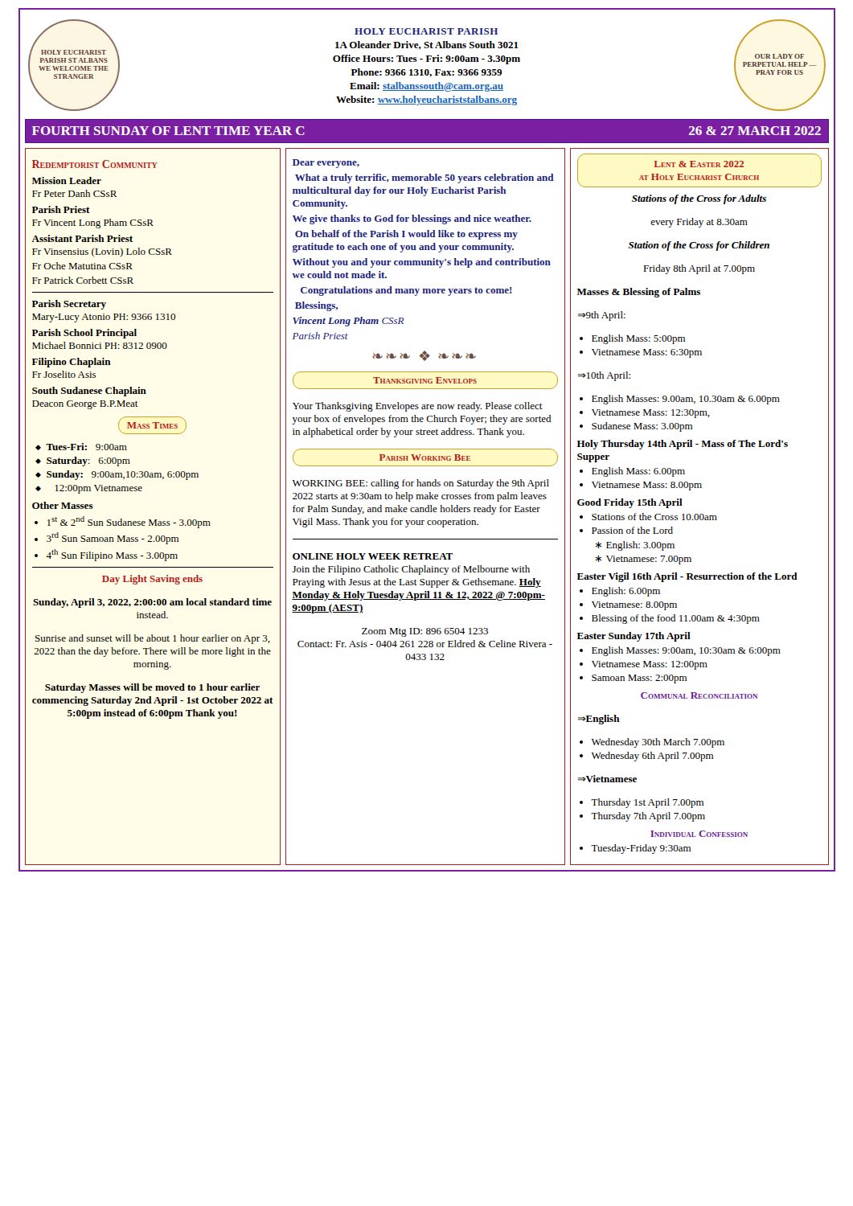HOLY EUCHARIST PARISH ST ALBANS
WE WELCOME THE STRANGER
HOLY EUCHARIST PARISH
1A Oleander Drive, St Albans South 3021
Office Hours: Tues - Fri: 9:00am - 3.30pm
Phone: 9366 1310, Fax: 9366 9359
Email: stalbanssouth@cam.org.au
Website: www.holyeuchariststalbans.org
OUR LADY OF PERPETUAL HELP — PRAY FOR US
FOURTH SUNDAY OF LENT TIME YEAR C 26 & 27 MARCH 2022
Redemptorist Community
Mission Leader
Fr Peter Danh CSsR
Parish Priest
Fr Vincent Long Pham CSsR
Assistant Parish Priest
Fr Vinsensius (Lovin) Lolo CSsR
Fr Oche Matutina CSsR
Fr Patrick Corbett CSsR
Parish Secretary
Mary-Lucy Atonio PH: 9366 1310
Parish School Principal
Michael Bonnici PH: 8312 0900
Filipino Chaplain
Fr Joselito Asis
South Sudanese Chaplain
Deacon George B.P.Meat
Mass Times
Tues-Fri: 9:00am
Saturday: 6:00pm
Sunday: 9:00am,10:30am, 6:00pm
12:00pm Vietnamese
Other Masses
1st & 2nd Sun Sudanese Mass - 3.00pm
3rd Sun Samoan Mass - 2.00pm
4th Sun Filipino Mass - 3.00pm
Day Light Saving ends
Sunday, April 3, 2022, 2:00:00 am local standard time instead.
Sunrise and sunset will be about 1 hour earlier on Apr 3, 2022 than the day before. There will be more light in the morning.
Saturday Masses will be moved to 1 hour earlier commencing Saturday 2nd April - 1st October 2022 at 5:00pm instead of 6:00pm Thank you!
Dear everyone,
What a truly terrific, memorable 50 years celebration and multicultural day for our Holy Eucharist Parish Community.
We give thanks to God for blessings and nice weather.
On behalf of the Parish I would like to express my gratitude to each one of you and your community.
Without you and your community's help and contribution we could not made it.
Congratulations and many more years to come!
Blessings,
Vincent Long Pham CSsR
Parish Priest
❧❧❧ ❖ ❧❧❧
Thanksgiving Envelops
Your Thanksgiving Envelopes are now ready. Please collect your box of envelopes from the Church Foyer; they are sorted in alphabetical order by your street address. Thank you.
Parish Working Bee
WORKING BEE: calling for hands on Saturday the 9th April 2022 starts at 9:30am to help make crosses from palm leaves for Palm Sunday, and make candle holders ready for Easter Vigil Mass. Thank you for your cooperation.
ONLINE HOLY WEEK RETREAT
Join the Filipino Catholic Chaplaincy of Melbourne with Praying with Jesus at the Last Supper & Gethsemane. Holy Monday & Holy Tuesday April 11 & 12, 2022 @ 7:00pm-9:00pm (AEST)
Zoom Mtg ID: 896 6504 1233
Contact: Fr. Asis - 0404 261 228 or Eldred & Celine Rivera - 0433 132
Lent & Easter 2022at Holy Eucharist Church
Stations of the Cross for Adults
every Friday at 8.30am
Station of the Cross for Children
Friday 8th April at 7.00pm
Masses & Blessing of Palms
9th April:
English Mass: 5:00pm
Vietnamese Mass: 6:30pm
10th April:
English Masses: 9.00am, 10.30am & 6.00pm
Vietnamese Mass: 12:30pm,
Sudanese Mass: 3.00pm
Holy Thursday 14th April - Mass of The Lord's Supper
English Mass: 6.00pm
Vietnamese Mass: 8.00pm
Good Friday 15th April
Stations of the Cross 10.00am
Passion of the Lord
English: 3.00pm
Vietnamese: 7.00pm
Easter Vigil 16th April - Resurrection of the Lord
English: 6.00pm
Vietnamese: 8.00pm
Blessing of the food 11.00am & 4:30pm
Easter Sunday 17th April
English Masses: 9:00am, 10:30am & 6:00pm
Vietnamese Mass: 12:00pm
Samoan Mass: 2:00pm
Communal Reconciliation
English
Wednesday 30th March 7.00pm
Wednesday 6th April 7.00pm
Vietnamese
Thursday 1st April 7.00pm
Thursday 7th April 7.00pm
Individual Confession
Tuesday-Friday 9:30am